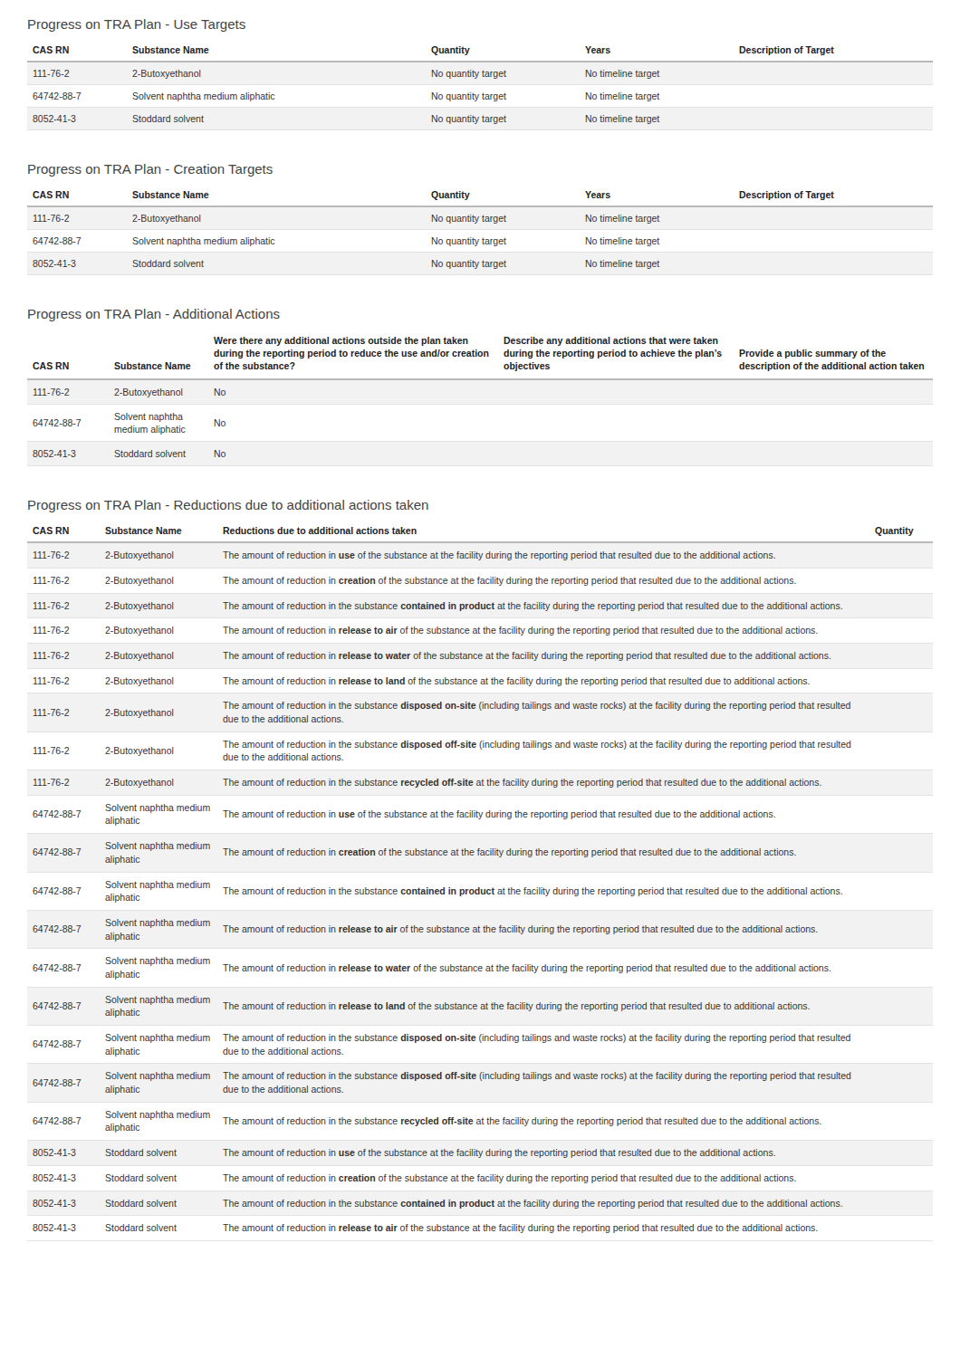Progress on TRA Plan - Use Targets
| CAS RN | Substance Name | Quantity | Years | Description of Target |
| --- | --- | --- | --- | --- |
| 111-76-2 | 2-Butoxyethanol | No quantity target | No timeline target | |
| 64742-88-7 | Solvent naphtha medium aliphatic | No quantity target | No timeline target | |
| 8052-41-3 | Stoddard solvent | No quantity target | No timeline target | |
Progress on TRA Plan - Creation Targets
| CAS RN | Substance Name | Quantity | Years | Description of Target |
| --- | --- | --- | --- | --- |
| 111-76-2 | 2-Butoxyethanol | No quantity target | No timeline target | |
| 64742-88-7 | Solvent naphtha medium aliphatic | No quantity target | No timeline target | |
| 8052-41-3 | Stoddard solvent | No quantity target | No timeline target | |
Progress on TRA Plan - Additional Actions
| CAS RN | Substance Name | Were there any additional actions outside the plan taken during the reporting period to reduce the use and/or creation of the substance? | Describe any additional actions that were taken during the reporting period to achieve the plan’s objectives | Provide a public summary of the description of the additional action taken |
| --- | --- | --- | --- | --- |
| 111-76-2 | 2-Butoxyethanol | No | | |
| 64742-88-7 | Solvent naphtha medium aliphatic | No | | |
| 8052-41-3 | Stoddard solvent | No | | |
Progress on TRA Plan - Reductions due to additional actions taken
| CAS RN | Substance Name | Reductions due to additional actions taken | Quantity |
| --- | --- | --- | --- |
| 111-76-2 | 2-Butoxyethanol | The amount of reduction in use of the substance at the facility during the reporting period that resulted due to the additional actions. | |
| 111-76-2 | 2-Butoxyethanol | The amount of reduction in creation of the substance at the facility during the reporting period that resulted due to the additional actions. | |
| 111-76-2 | 2-Butoxyethanol | The amount of reduction in the substance contained in product at the facility during the reporting period that resulted due to the additional actions. | |
| 111-76-2 | 2-Butoxyethanol | The amount of reduction in release to air of the substance at the facility during the reporting period that resulted due to the additional actions. | |
| 111-76-2 | 2-Butoxyethanol | The amount of reduction in release to water of the substance at the facility during the reporting period that resulted due to the additional actions. | |
| 111-76-2 | 2-Butoxyethanol | The amount of reduction in release to land of the substance at the facility during the reporting period that resulted due to additional actions. | |
| 111-76-2 | 2-Butoxyethanol | The amount of reduction in the substance disposed on-site (including tailings and waste rocks) at the facility during the reporting period that resulted due to the additional actions. | |
| 111-76-2 | 2-Butoxyethanol | The amount of reduction in the substance disposed off-site (including tailings and waste rocks) at the facility during the reporting period that resulted due to the additional actions. | |
| 111-76-2 | 2-Butoxyethanol | The amount of reduction in the substance recycled off-site at the facility during the reporting period that resulted due to the additional actions. | |
| 64742-88-7 | Solvent naphtha medium aliphatic | The amount of reduction in use of the substance at the facility during the reporting period that resulted due to the additional actions. | |
| 64742-88-7 | Solvent naphtha medium aliphatic | The amount of reduction in creation of the substance at the facility during the reporting period that resulted due to the additional actions. | |
| 64742-88-7 | Solvent naphtha medium aliphatic | The amount of reduction in the substance contained in product at the facility during the reporting period that resulted due to the additional actions. | |
| 64742-88-7 | Solvent naphtha medium aliphatic | The amount of reduction in release to air of the substance at the facility during the reporting period that resulted due to the additional actions. | |
| 64742-88-7 | Solvent naphtha medium aliphatic | The amount of reduction in release to water of the substance at the facility during the reporting period that resulted due to the additional actions. | |
| 64742-88-7 | Solvent naphtha medium aliphatic | The amount of reduction in release to land of the substance at the facility during the reporting period that resulted due to additional actions. | |
| 64742-88-7 | Solvent naphtha medium aliphatic | The amount of reduction in the substance disposed on-site (including tailings and waste rocks) at the facility during the reporting period that resulted due to the additional actions. | |
| 64742-88-7 | Solvent naphtha medium aliphatic | The amount of reduction in the substance disposed off-site (including tailings and waste rocks) at the facility during the reporting period that resulted due to the additional actions. | |
| 64742-88-7 | Solvent naphtha medium aliphatic | The amount of reduction in the substance recycled off-site at the facility during the reporting period that resulted due to the additional actions. | |
| 8052-41-3 | Stoddard solvent | The amount of reduction in use of the substance at the facility during the reporting period that resulted due to the additional actions. | |
| 8052-41-3 | Stoddard solvent | The amount of reduction in creation of the substance at the facility during the reporting period that resulted due to the additional actions. | |
| 8052-41-3 | Stoddard solvent | The amount of reduction in the substance contained in product at the facility during the reporting period that resulted due to the additional actions. | |
| 8052-41-3 | Stoddard solvent | The amount of reduction in release to air of the substance at the facility during the reporting period that resulted due to the additional actions. | |